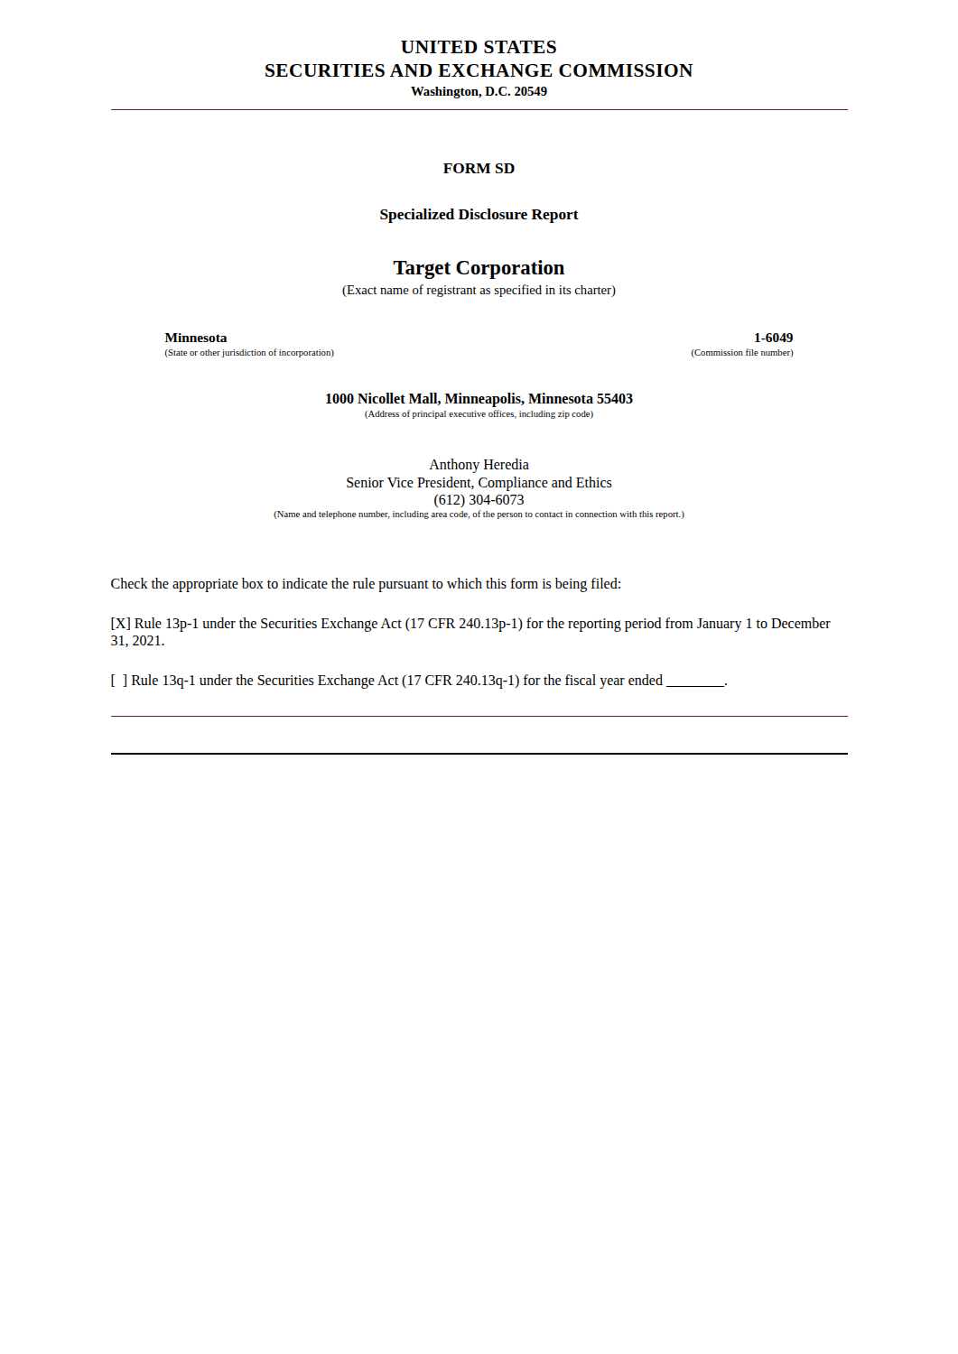UNITED STATES
SECURITIES AND EXCHANGE COMMISSION
Washington, D.C. 20549
FORM SD
Specialized Disclosure Report
Target Corporation
(Exact name of registrant as specified in its charter)
Minnesota
(State or other jurisdiction of incorporation)
1-6049
(Commission file number)
1000 Nicollet Mall, Minneapolis, Minnesota 55403
(Address of principal executive offices, including zip code)
Anthony Heredia
Senior Vice President, Compliance and Ethics
(612) 304-6073
(Name and telephone number, including area code, of the person to contact in connection with this report.)
Check the appropriate box to indicate the rule pursuant to which this form is being filed:
[X] Rule 13p-1 under the Securities Exchange Act (17 CFR 240.13p-1) for the reporting period from January 1 to December 31, 2021.
[ ] Rule 13q-1 under the Securities Exchange Act (17 CFR 240.13q-1) for the fiscal year ended ________.